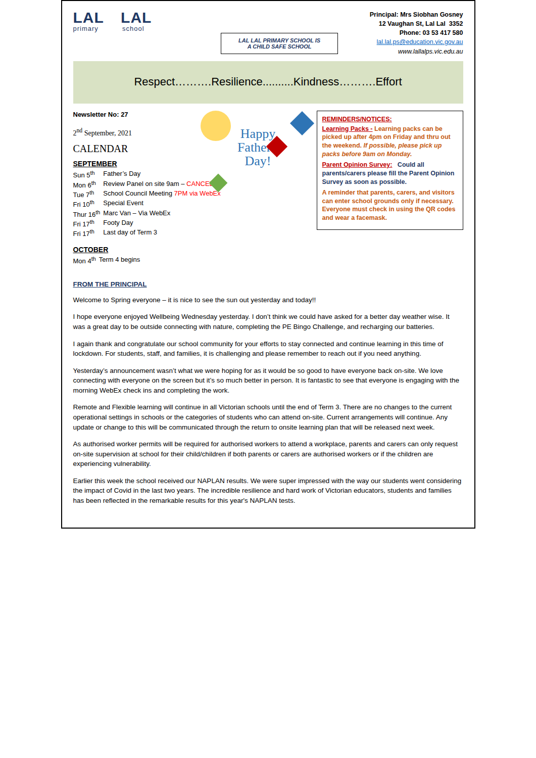LAL LAL
primary school
LAL LAL PRIMARY SCHOOL IS
A CHILD SAFE SCHOOL
Principal: Mrs Siobhan Gosney
12 Vaughan St, Lal Lal 3352
Phone: 03 53 417 580
lal.lal.ps@education.vic.gov.au
www.lallalps.vic.edu.au
Respect……….Resilience..........Kindness……….Effort
Newsletter No: 27
2nd September, 2021
CALENDAR
SEPTEMBER
| Sun 5 th | Father’s Day |
| Mon 6 th | Review Panel on site 9am – CANCELLED |
| Tue 7 th | School Council Meeting 7PM via WebEx |
| Fri 10 th | Special Event |
| Thur 16 th | Marc Van – Via WebEx |
| Fri 17 th | Footy Day |
| Fri 17 th | Last day of Term 3 |
OCTOBER
| Mon 4 th | Term 4 begins |
Happy Father's Day!
REMINDERS/NOTICES:
Learning Packs - Learning packs can be picked up after 4pm on Friday and thru out the weekend. If possible, please pick up packs before 9am on Monday.
Parent Opinion Survey: Could all parents/carers please fill the Parent Opinion Survey as soon as possible.
A reminder that parents, carers, and visitors can enter school grounds only if necessary. Everyone must check in using the QR codes and wear a facemask.
FROM THE PRINCIPAL
Welcome to Spring everyone – it is nice to see the sun out yesterday and today!!
I hope everyone enjoyed Wellbeing Wednesday yesterday. I don’t think we could have asked for a better day weather wise. It was a great day to be outside connecting with nature, completing the PE Bingo Challenge, and recharging our batteries.
I again thank and congratulate our school community for your efforts to stay connected and continue learning in this time of lockdown. For students, staff, and families, it is challenging and please remember to reach out if you need anything.
Yesterday’s announcement wasn’t what we were hoping for as it would be so good to have everyone back on-site. We love connecting with everyone on the screen but it’s so much better in person. It is fantastic to see that everyone is engaging with the morning WebEx check ins and completing the work.
Remote and Flexible learning will continue in all Victorian schools until the end of Term 3. There are no changes to the current operational settings in schools or the categories of students who can attend on-site. Current arrangements will continue. Any update or change to this will be communicated through the return to onsite learning plan that will be released next week.
As authorised worker permits will be required for authorised workers to attend a workplace, parents and carers can only request on-site supervision at school for their child/children if both parents or carers are authorised workers or if the children are experiencing vulnerability.
Earlier this week the school received our NAPLAN results. We were super impressed with the way our students went considering the impact of Covid in the last two years. The incredible resilience and hard work of Victorian educators, students and families has been reflected in the remarkable results for this year's NAPLAN tests.